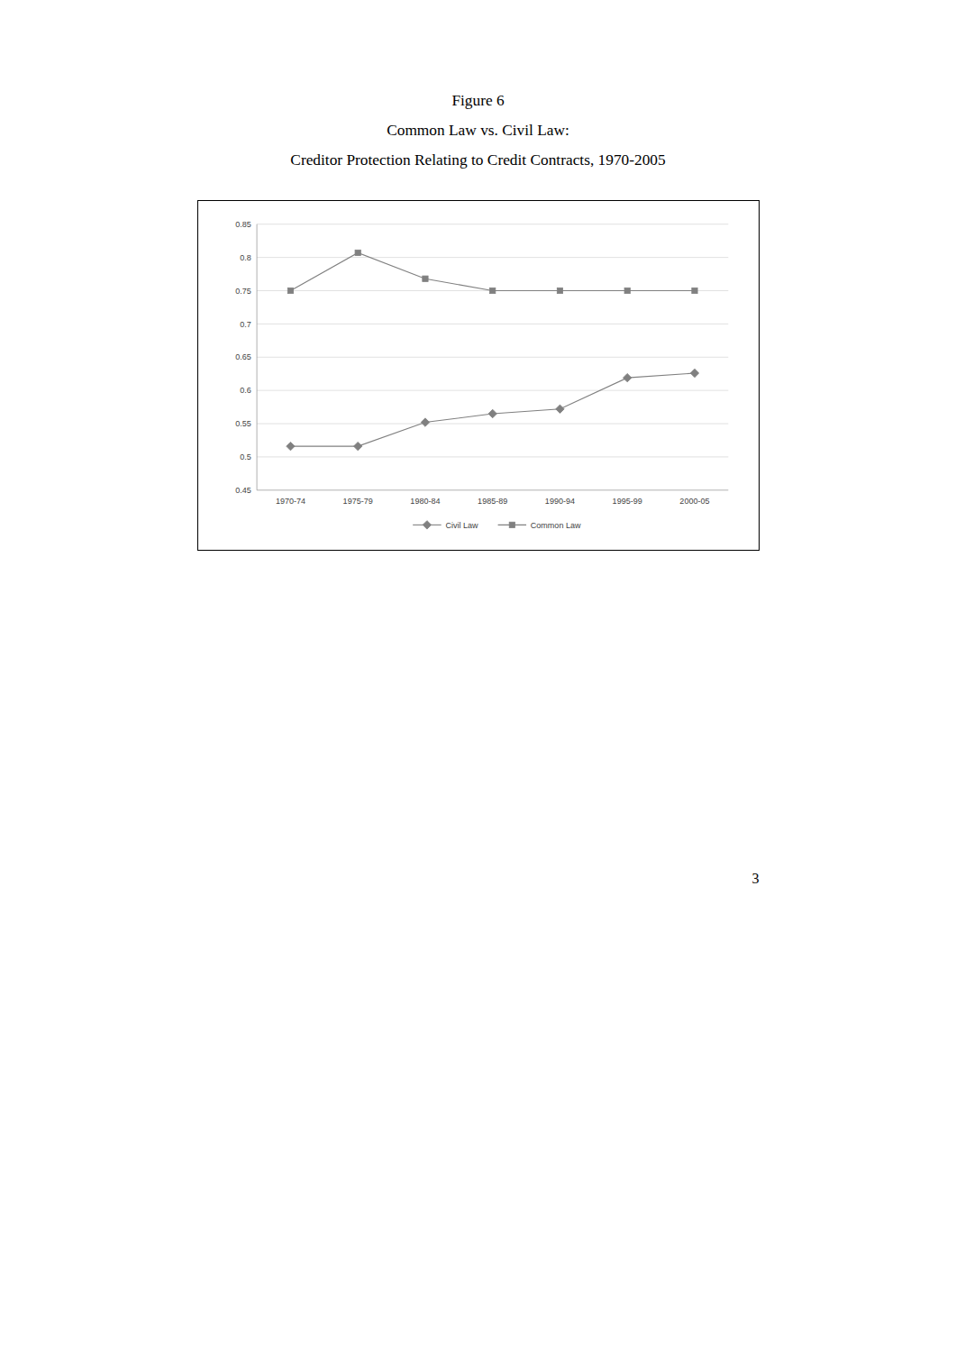Figure 6 Common Law vs. Civil Law: Creditor Protection Relating to Credit Contracts, 1970-2005
Common Law vs. Civil Law: Creditor Protection Relating to Credit Contracts, 1970-2005 Common Law values start at 0.75 in 1970-74, peak at about 0.807 in 1975-79, decline to 0.768 in 1980-84, then remain flat at 0.75 from 1985-89 through 2000-05. Civil Law values rise steadily from about 0.516 in 1970-74 and 1975-79 to 0.552 in 1980-84, 0.565 in 1985-89, 0.572 in 1990-94, 0.619 in 1995-99, and 0.626 in 2000-05. 0.85 0.8 0.75 0.7 0.65 0.6 0.55 0.5 0.45 1970-74 1975-79 1980-84 1985-89 1990-94 1995-99 2000-05 Civil Law Common Law
3